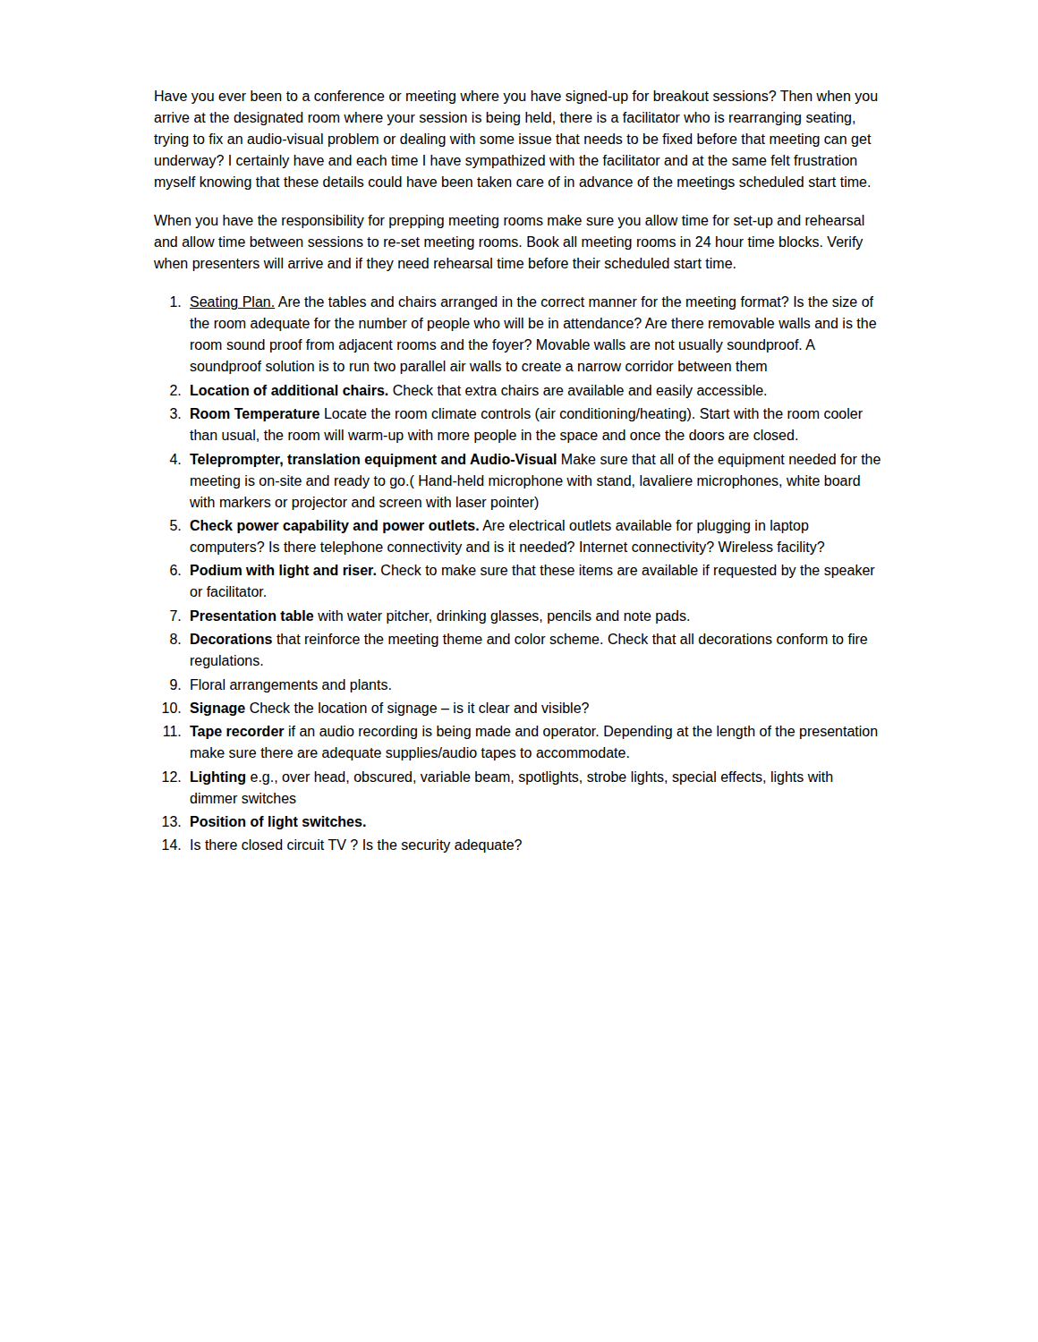Have you ever been to a conference or meeting where you have signed-up for breakout sessions? Then when you arrive at the designated room where your session is being held, there is a facilitator who is rearranging seating, trying to fix an audio-visual problem or dealing with some issue that needs to be fixed before that meeting can get underway? I certainly have and each time I have sympathized with the facilitator and at the same felt frustration myself knowing that these details could have been taken care of in advance of the meetings scheduled start time.
When you have the responsibility for prepping meeting rooms make sure you allow time for set-up and rehearsal and allow time between sessions to re-set meeting rooms. Book all meeting rooms in 24 hour time blocks. Verify when presenters will arrive and if they need rehearsal time before their scheduled start time.
Seating Plan. Are the tables and chairs arranged in the correct manner for the meeting format? Is the size of the room adequate for the number of people who will be in attendance? Are there removable walls and is the room sound proof from adjacent rooms and the foyer? Movable walls are not usually soundproof. A soundproof solution is to run two parallel air walls to create a narrow corridor between them
Location of additional chairs. Check that extra chairs are available and easily accessible.
Room Temperature Locate the room climate controls (air conditioning/heating). Start with the room cooler than usual, the room will warm-up with more people in the space and once the doors are closed.
Teleprompter, translation equipment and Audio-Visual Make sure that all of the equipment needed for the meeting is on-site and ready to go.( Hand-held microphone with stand, lavaliere microphones, white board with markers or projector and screen with laser pointer)
Check power capability and power outlets. Are electrical outlets available for plugging in laptop computers? Is there telephone connectivity and is it needed? Internet connectivity? Wireless facility?
Podium with light and riser. Check to make sure that these items are available if requested by the speaker or facilitator.
Presentation table with water pitcher, drinking glasses, pencils and note pads.
Decorations that reinforce the meeting theme and color scheme. Check that all decorations conform to fire regulations.
Floral arrangements and plants.
Signage Check the location of signage – is it clear and visible?
Tape recorder if an audio recording is being made and operator. Depending at the length of the presentation make sure there are adequate supplies/audio tapes to accommodate.
Lighting e.g., over head, obscured, variable beam, spotlights, strobe lights, special effects, lights with dimmer switches
Position of light switches.
Is there closed circuit TV ? Is the security adequate?